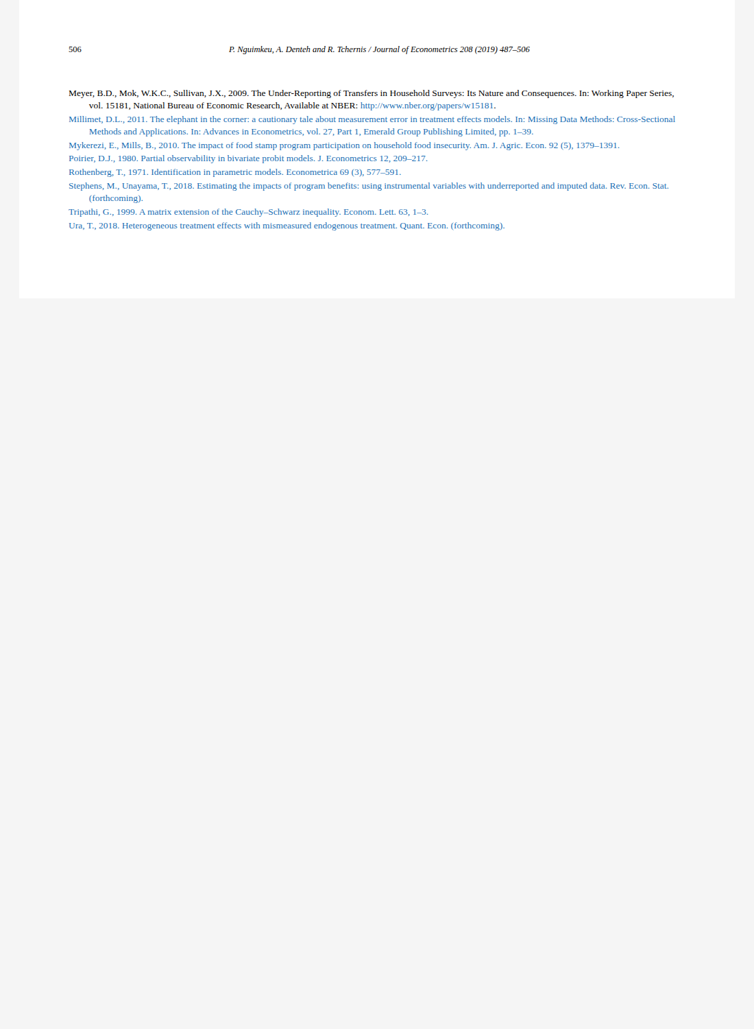506 P. Nguimkeu, A. Denteh and R. Tchernis / Journal of Econometrics 208 (2019) 487–506
Meyer, B.D., Mok, W.K.C., Sullivan, J.X., 2009. The Under-Reporting of Transfers in Household Surveys: Its Nature and Consequences. In: Working Paper Series, vol. 15181, National Bureau of Economic Research, Available at NBER: http://www.nber.org/papers/w15181.
Millimet, D.L., 2011. The elephant in the corner: a cautionary tale about measurement error in treatment effects models. In: Missing Data Methods: Cross-Sectional Methods and Applications. In: Advances in Econometrics, vol. 27, Part 1, Emerald Group Publishing Limited, pp. 1–39.
Mykerezi, E., Mills, B., 2010. The impact of food stamp program participation on household food insecurity. Am. J. Agric. Econ. 92 (5), 1379–1391.
Poirier, D.J., 1980. Partial observability in bivariate probit models. J. Econometrics 12, 209–217.
Rothenberg, T., 1971. Identification in parametric models. Econometrica 69 (3), 577–591.
Stephens, M., Unayama, T., 2018. Estimating the impacts of program benefits: using instrumental variables with underreported and imputed data. Rev. Econ. Stat. (forthcoming).
Tripathi, G., 1999. A matrix extension of the Cauchy–Schwarz inequality. Econom. Lett. 63, 1–3.
Ura, T., 2018. Heterogeneous treatment effects with mismeasured endogenous treatment. Quant. Econ. (forthcoming).